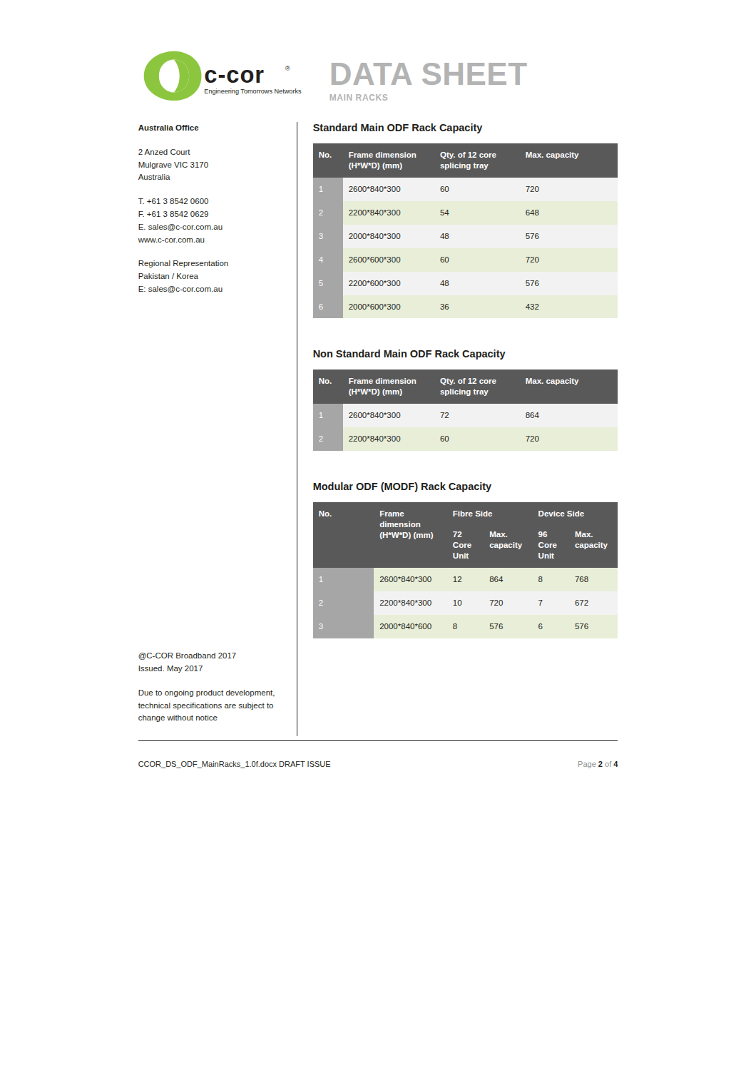c-cor ® Engineering Tomorrows Networks
DATA SHEET
MAIN RACKS
Australia Office
2 Anzed Court
Mulgrave VIC 3170
Australia
T. +61 3 8542 0600
F. +61 3 8542 0629
E. sales@c-cor.com.au
www.c-cor.com.au
Regional Representation
Pakistan / Korea
E: sales@c-cor.com.au
@C-COR Broadband 2017
Issued. May 2017
Due to ongoing product development, technical specifications are subject to change without notice
Standard Main ODF Rack Capacity
| No. | Frame dimension (H*W*D) (mm) | Qty. of 12 core splicing tray | Max. capacity |
| --- | --- | --- | --- |
| 1 | 2600*840*300 | 60 | 720 |
| 2 | 2200*840*300 | 54 | 648 |
| 3 | 2000*840*300 | 48 | 576 |
| 4 | 2600*600*300 | 60 | 720 |
| 5 | 2200*600*300 | 48 | 576 |
| 6 | 2000*600*300 | 36 | 432 |
Non Standard Main ODF Rack Capacity
| No. | Frame dimension (H*W*D) (mm) | Qty. of 12 core splicing tray | Max. capacity |
| --- | --- | --- | --- |
| 1 | 2600*840*300 | 72 | 864 |
| 2 | 2200*840*300 | 60 | 720 |
Modular ODF (MODF) Rack Capacity
| No. | Frame dimension (H*W*D) (mm) | Fibre Side | Device Side |
| --- | --- | --- | --- |
| 72 Core Unit | Max. capacity | 96 Core Unit | Max. capacity |
| 1 | 2600*840*300 | 12 | 864 | 8 | 768 |
| 2 | 2200*840*300 | 10 | 720 | 7 | 672 |
| 3 | 2000*840*600 | 8 | 576 | 6 | 576 |
CCOR_DS_ODF_MainRacks_1.0f.docx DRAFT ISSUE
Page 2 of 4